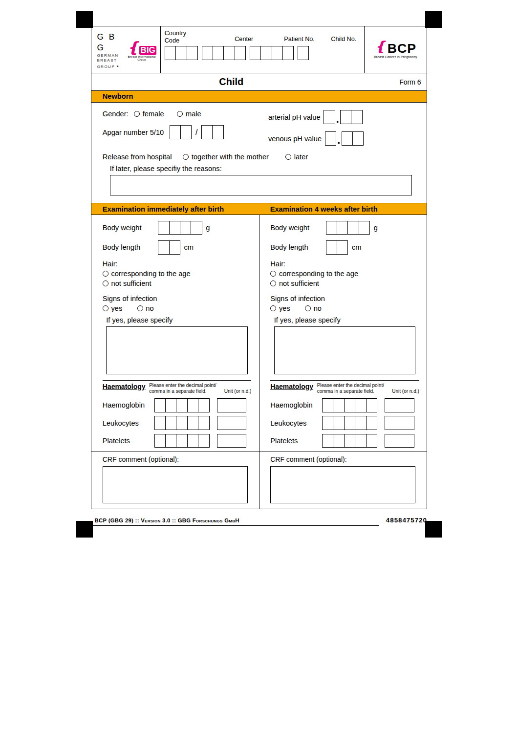G B G
GERMAN
BREAST
GROUP ▪
❴BIG
Breast International Group
Country
Code
Center
Patient No.
Child No.
❴BCP
Breast Cancer in Pregnancy
Child
Form 6
Newborn
Gender: female male
Apgar number 5/10 /
arterial pH value .
venous pH value .
Release from hospital together with the mother later
If later, please specifiy the reasons:
Examination immediately after birth
Examination 4 weeks after birth
Body weight g
Body length cm
Hair:
corresponding to the age
not sufficient
Signs of infection
yes no
If yes, please specify
Haematology
Please enter the decimal point/
comma in a separate field. Unit (or n.d.)
Haemoglobin
Leukocytes
Platelets
Body weight g
Body length cm
Hair:
corresponding to the age
not sufficient
Signs of infection
yes no
If yes, please specify
Haematology
Please enter the decimal point/
comma in a separate field. Unit (or n.d.)
Haemoglobin
Leukocytes
Platelets
CRF comment (optional):
CRF comment (optional):
BCP (GBG 29) :: Version 3.0 :: GBG Forschungs GmbH
4858475720